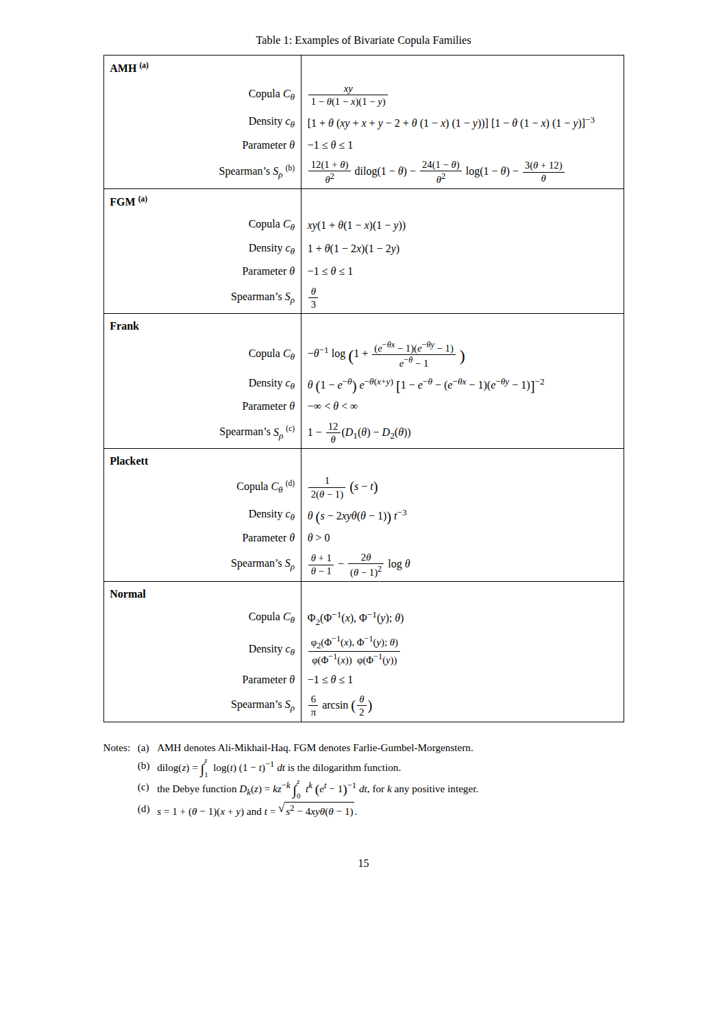Table 1: Examples of Bivariate Copula Families
| AMH (a) | |
| Copula C θ | xy 1 − θ (1 − x )(1 − y ) |
| Density c θ | [1 + θ ( xy + x + y − 2 + θ (1 − x ) (1 − y ))] [1 − θ (1 − x ) (1 − y )] −3 |
| Parameter θ | −1 ≤ θ ≤ 1 |
| Spearman’s S ρ (b) | 12(1 + θ ) θ 2 dilog (1 − θ ) − 24(1 − θ ) θ 2 log (1 − θ ) − 3( θ + 12) θ |
| FGM (a) | |
| Copula C θ | xy (1 + θ (1 − x )(1 − y )) |
| Density c θ | 1 + θ (1 − 2 x )(1 − 2 y ) |
| Parameter θ | −1 ≤ θ ≤ 1 |
| Spearman’s S ρ | θ 3 |
| Frank | |
| Copula C θ | − θ −1 log ( 1 + ( e − θx − 1)( e − θy − 1) e − θ − 1 ) |
| Density c θ | θ ( 1 − e − θ ) e − θ ( x + y ) [ 1 − e − θ − ( e − θx − 1)( e − θy − 1) ] −2 |
| Parameter θ | −∞ < θ < ∞ |
| Spearman’s S ρ (c) | 1 − 12 θ ( D 1 ( θ ) − D 2 ( θ )) |
| Plackett | |
| Copula C θ (d) | 1 2( θ − 1) ( s − t ) |
| Density c θ | θ ( s − 2 xyθ ( θ − 1) ) t −3 |
| Parameter θ | θ > 0 |
| Spearman’s S ρ | θ + 1 θ − 1 − 2 θ ( θ − 1) 2 log θ |
| Normal | |
| Copula C θ | Φ 2 (Φ −1 ( x ), Φ −1 ( y ); θ ) |
| Density c θ | φ 2 (Φ −1 ( x ), Φ −1 ( y ); θ ) φ(Φ −1 ( x )) φ(Φ −1 ( y )) |
| Parameter θ | −1 ≤ θ ≤ 1 |
| Spearman’s S ρ | 6 π arcsin ( θ 2 ) |
| Notes: | (a) | AMH denotes Ali-Mikhail-Haq. FGM denotes Farlie-Gumbel-Morgenstern. |
| | (b) | dilog ( z ) = ∫ z 1 log ( t ) (1 − t ) −1 dt is the dilogarithm function. |
| | (c) | the Debye function D k ( z ) = kz − k ∫ z 0 t k ( e t − 1 ) −1 dt , for k any positive integer. |
| | (d) | s = 1 + ( θ − 1)( x + y ) and t = s 2 − 4 xyθ ( θ − 1) . |
15